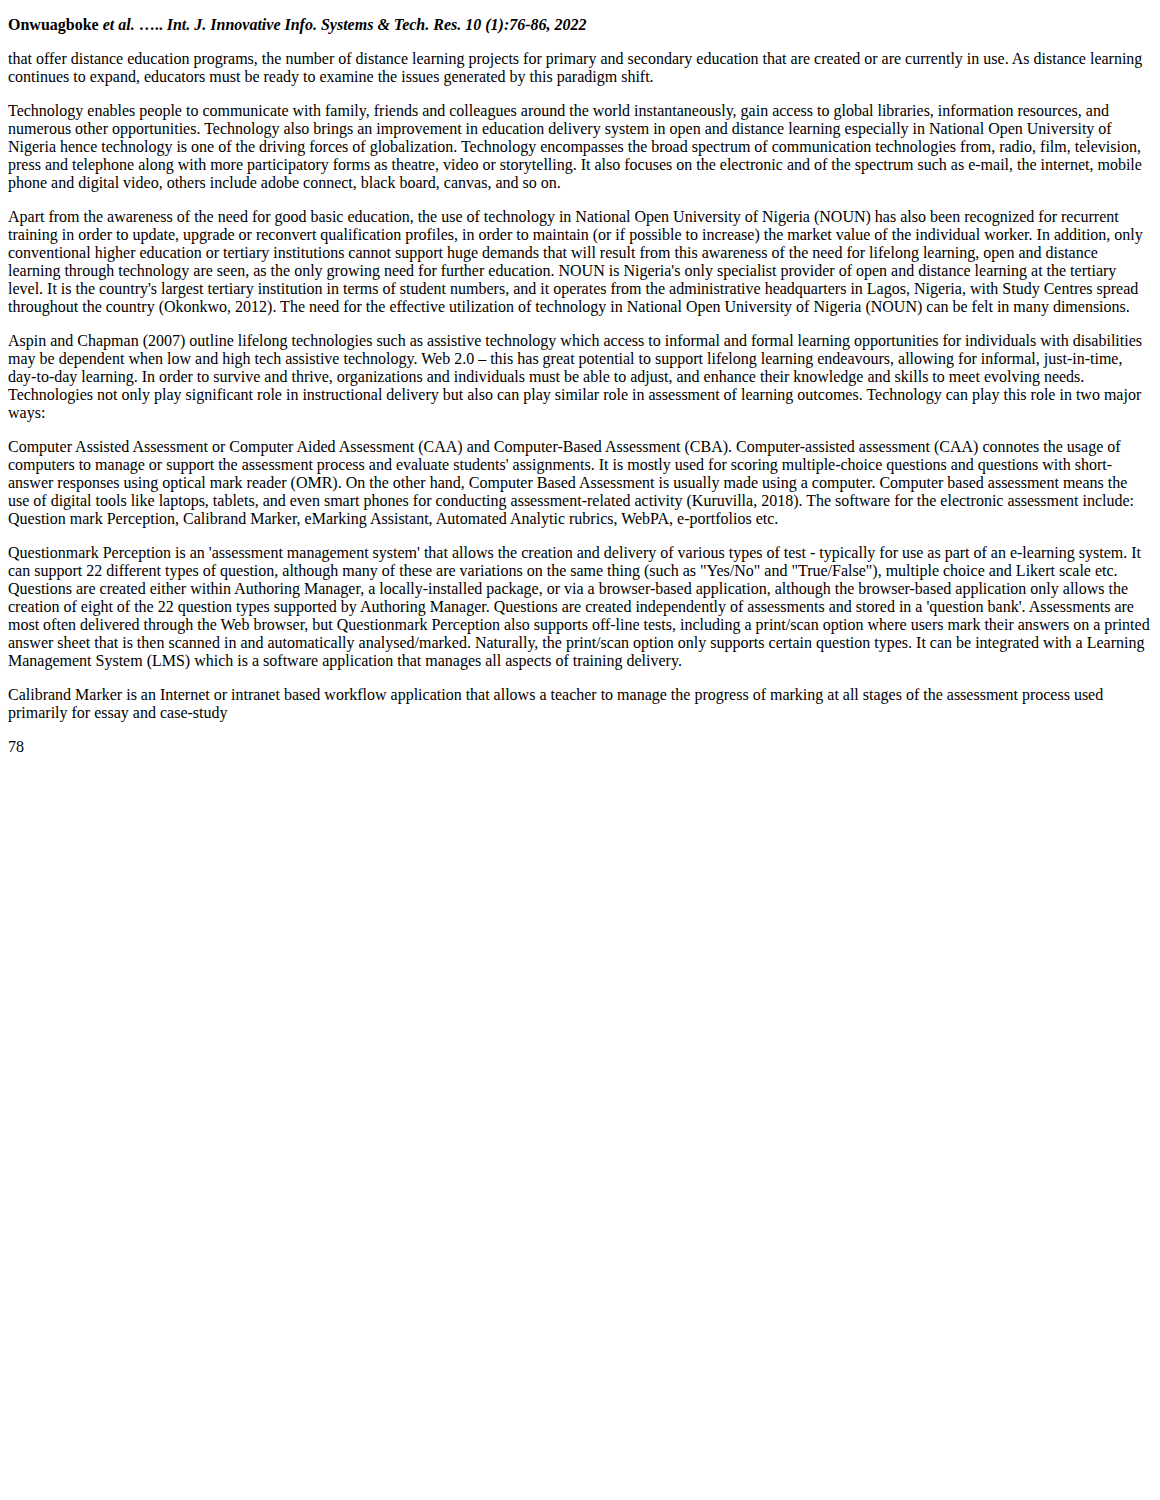Onwuagboke et al. ….. Int. J. Innovative Info. Systems & Tech. Res. 10 (1):76-86, 2022
that offer distance education programs, the number of distance learning projects for primary and secondary education that are created or are currently in use. As distance learning continues to expand, educators must be ready to examine the issues generated by this paradigm shift.
Technology enables people to communicate with family, friends and colleagues around the world instantaneously, gain access to global libraries, information resources, and numerous other opportunities. Technology also brings an improvement in education delivery system in open and distance learning especially in National Open University of Nigeria hence technology is one of the driving forces of globalization. Technology encompasses the broad spectrum of communication technologies from, radio, film, television, press and telephone along with more participatory forms as theatre, video or storytelling. It also focuses on the electronic and of the spectrum such as e-mail, the internet, mobile phone and digital video, others include adobe connect, black board, canvas, and so on.
Apart from the awareness of the need for good basic education, the use of technology in National Open University of Nigeria (NOUN) has also been recognized for recurrent training in order to update, upgrade or reconvert qualification profiles, in order to maintain (or if possible to increase) the market value of the individual worker. In addition, only conventional higher education or tertiary institutions cannot support huge demands that will result from this awareness of the need for lifelong learning, open and distance learning through technology are seen, as the only growing need for further education. NOUN is Nigeria's only specialist provider of open and distance learning at the tertiary level. It is the country's largest tertiary institution in terms of student numbers, and it operates from the administrative headquarters in Lagos, Nigeria, with Study Centres spread throughout the country (Okonkwo, 2012). The need for the effective utilization of technology in National Open University of Nigeria (NOUN) can be felt in many dimensions.
Aspin and Chapman (2007) outline lifelong technologies such as assistive technology which access to informal and formal learning opportunities for individuals with disabilities may be dependent when low and high tech assistive technology. Web 2.0 – this has great potential to support lifelong learning endeavours, allowing for informal, just-in-time, day-to-day learning. In order to survive and thrive, organizations and individuals must be able to adjust, and enhance their knowledge and skills to meet evolving needs. Technologies not only play significant role in instructional delivery but also can play similar role in assessment of learning outcomes. Technology can play this role in two major ways:
Computer Assisted Assessment or Computer Aided Assessment (CAA) and Computer-Based Assessment (CBA). Computer-assisted assessment (CAA) connotes the usage of computers to manage or support the assessment process and evaluate students' assignments. It is mostly used for scoring multiple-choice questions and questions with short-answer responses using optical mark reader (OMR). On the other hand, Computer Based Assessment is usually made using a computer. Computer based assessment means the use of digital tools like laptops, tablets, and even smart phones for conducting assessment-related activity (Kuruvilla, 2018). The software for the electronic assessment include: Question mark Perception, Calibrand Marker, eMarking Assistant, Automated Analytic rubrics, WebPA, e-portfolios etc.
Questionmark Perception is an 'assessment management system' that allows the creation and delivery of various types of test - typically for use as part of an e-learning system. It can support 22 different types of question, although many of these are variations on the same thing (such as "Yes/No" and "True/False"), multiple choice and Likert scale etc. Questions are created either within Authoring Manager, a locally-installed package, or via a browser-based application, although the browser-based application only allows the creation of eight of the 22 question types supported by Authoring Manager. Questions are created independently of assessments and stored in a 'question bank'. Assessments are most often delivered through the Web browser, but Questionmark Perception also supports off-line tests, including a print/scan option where users mark their answers on a printed answer sheet that is then scanned in and automatically analysed/marked. Naturally, the print/scan option only supports certain question types. It can be integrated with a Learning Management System (LMS) which is a software application that manages all aspects of training delivery.
Calibrand Marker is an Internet or intranet based workflow application that allows a teacher to manage the progress of marking at all stages of the assessment process used primarily for essay and case-study
78